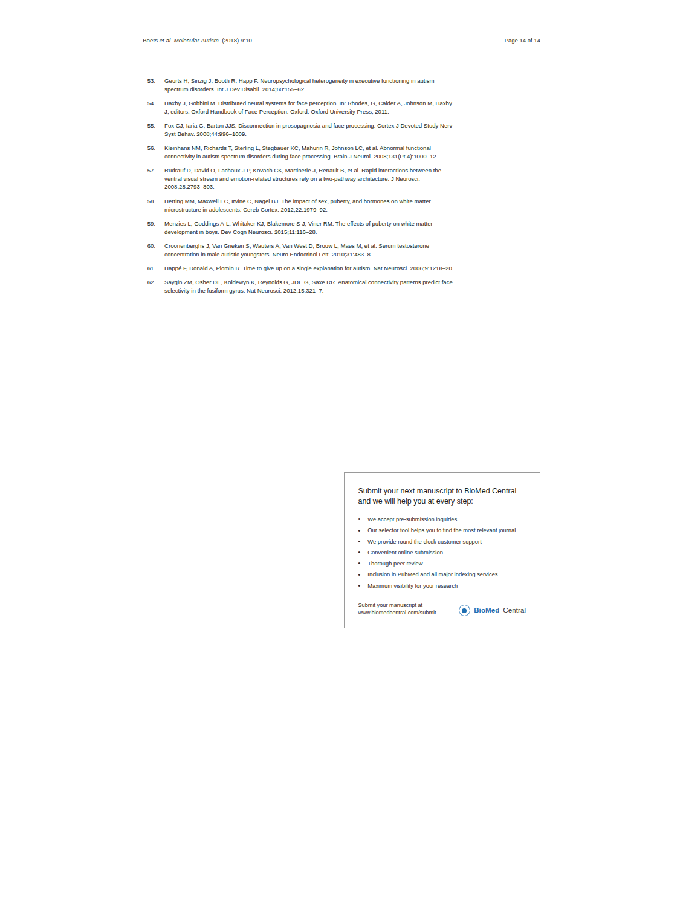Boets et al. Molecular Autism (2018) 9:10
Page 14 of 14
Geurts H, Sinzig J, Booth R, Happ F. Neuropsychological heterogeneity in executive functioning in autism spectrum disorders. Int J Dev Disabil. 2014;60:155–62.
Haxby J, Gobbini M. Distributed neural systems for face perception. In: Rhodes, G, Calder A, Johnson M, Haxby J, editors. Oxford Handbook of Face Perception. Oxford: Oxford University Press; 2011.
Fox CJ, Iaria G, Barton JJS. Disconnection in prosopagnosia and face processing. Cortex J Devoted Study Nerv Syst Behav. 2008;44:996–1009.
Kleinhans NM, Richards T, Sterling L, Stegbauer KC, Mahurin R, Johnson LC, et al. Abnormal functional connectivity in autism spectrum disorders during face processing. Brain J Neurol. 2008;131(Pt 4):1000–12.
Rudrauf D, David O, Lachaux J-P, Kovach CK, Martinerie J, Renault B, et al. Rapid interactions between the ventral visual stream and emotion-related structures rely on a two-pathway architecture. J Neurosci. 2008;28:2793–803.
Herting MM, Maxwell EC, Irvine C, Nagel BJ. The impact of sex, puberty, and hormones on white matter microstructure in adolescents. Cereb Cortex. 2012;22:1979–92.
Menzies L, Goddings A-L, Whitaker KJ, Blakemore S-J, Viner RM. The effects of puberty on white matter development in boys. Dev Cogn Neurosci. 2015;11:116–28.
Croonenberghs J, Van Grieken S, Wauters A, Van West D, Brouw L, Maes M, et al. Serum testosterone concentration in male autistic youngsters. Neuro Endocrinol Lett. 2010;31:483–8.
Happé F, Ronald A, Plomin R. Time to give up on a single explanation for autism. Nat Neurosci. 2006;9:1218–20.
Saygin ZM, Osher DE, Koldewyn K, Reynolds G, JDE G, Saxe RR. Anatomical connectivity patterns predict face selectivity in the fusiform gyrus. Nat Neurosci. 2012;15:321–7.
Submit your next manuscript to BioMed Central and we will help you at every step:
We accept pre-submission inquiries
Our selector tool helps you to find the most relevant journal
We provide round the clock customer support
Convenient online submission
Thorough peer review
Inclusion in PubMed and all major indexing services
Maximum visibility for your research
Submit your manuscript at
www.biomedcentral.com/submit
BioMed Central